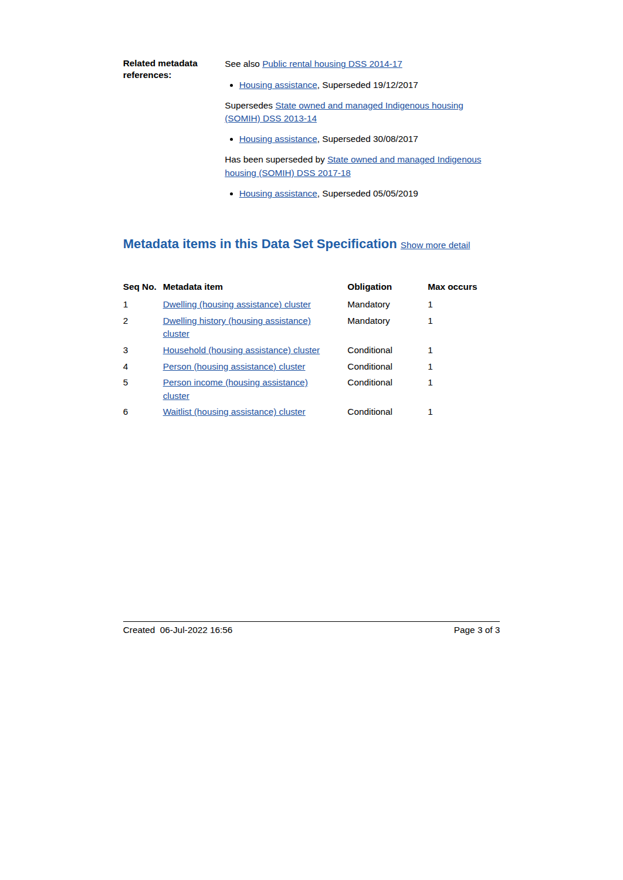| Related metadata references: | See also Public rental housing DSS 2014-17 Housing assistance , Superseded 19/12/2017 Supersedes State owned and managed Indigenous housing (SOMIH) DSS 2013-14 Housing assistance , Superseded 30/08/2017 Has been superseded by State owned and managed Indigenous housing (SOMIH) DSS 2017-18 Housing assistance , Superseded 05/05/2019 |
Metadata items in this Data Set Specification Show more detail
| Seq No. | Metadata item | Obligation | Max occurs |
| --- | --- | --- | --- |
| 1 | Dwelling (housing assistance) cluster | Mandatory | 1 |
| 2 | Dwelling history (housing assistance) cluster | Mandatory | 1 |
| 3 | Household (housing assistance) cluster | Conditional | 1 |
| 4 | Person (housing assistance) cluster | Conditional | 1 |
| 5 | Person income (housing assistance) cluster | Conditional | 1 |
| 6 | Waitlist (housing assistance) cluster | Conditional | 1 |
Created 06-Jul-2022 16:56 Page 3 of 3